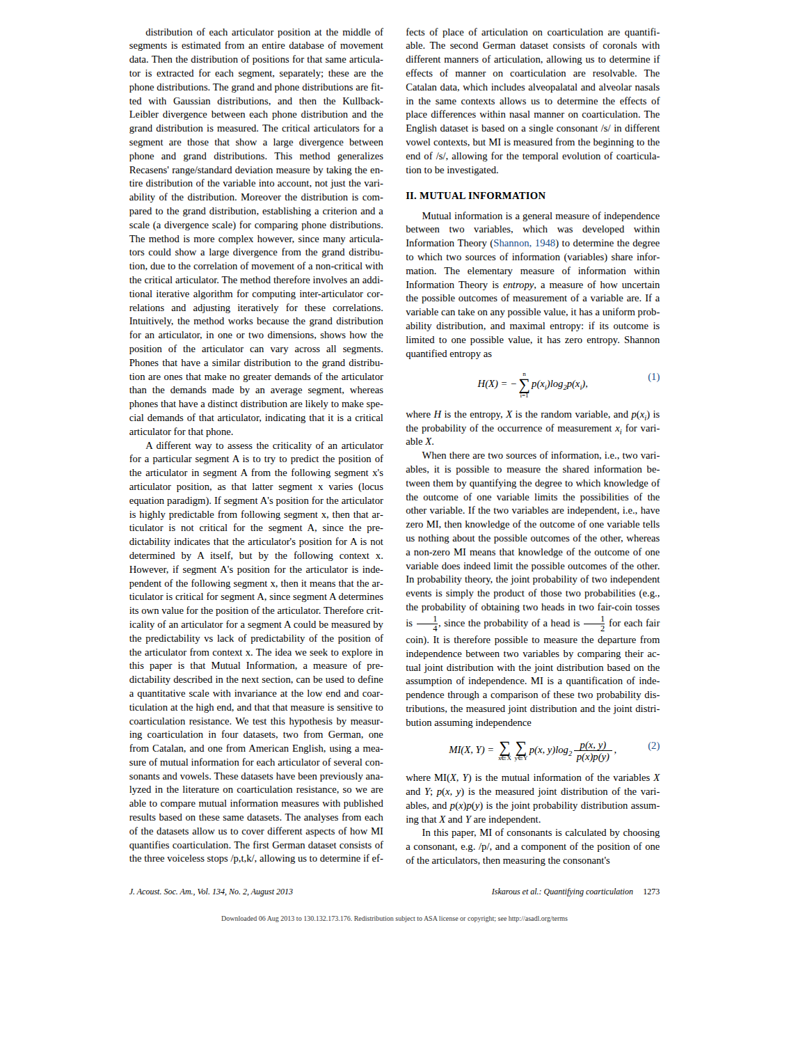distribution of each articulator position at the middle of segments is estimated from an entire database of movement data. Then the distribution of positions for that same articulator is extracted for each segment, separately; these are the phone distributions. The grand and phone distributions are fitted with Gaussian distributions, and then the Kullback-Leibler divergence between each phone distribution and the grand distribution is measured. The critical articulators for a segment are those that show a large divergence between phone and grand distributions. This method generalizes Recasens' range/standard deviation measure by taking the entire distribution of the variable into account, not just the variability of the distribution. Moreover the distribution is compared to the grand distribution, establishing a criterion and a scale (a divergence scale) for comparing phone distributions. The method is more complex however, since many articulators could show a large divergence from the grand distribution, due to the correlation of movement of a non-critical with the critical articulator. The method therefore involves an additional iterative algorithm for computing inter-articulator correlations and adjusting iteratively for these correlations. Intuitively, the method works because the grand distribution for an articulator, in one or two dimensions, shows how the position of the articulator can vary across all segments. Phones that have a similar distribution to the grand distribution are ones that make no greater demands of the articulator than the demands made by an average segment, whereas phones that have a distinct distribution are likely to make special demands of that articulator, indicating that it is a critical articulator for that phone.
A different way to assess the criticality of an articulator for a particular segment A is to try to predict the position of the articulator in segment A from the following segment x's articulator position, as that latter segment x varies (locus equation paradigm). If segment A's position for the articulator is highly predictable from following segment x, then that articulator is not critical for the segment A, since the predictability indicates that the articulator's position for A is not determined by A itself, but by the following context x. However, if segment A's position for the articulator is independent of the following segment x, then it means that the articulator is critical for segment A, since segment A determines its own value for the position of the articulator. Therefore criticality of an articulator for a segment A could be measured by the predictability vs lack of predictability of the position of the articulator from context x. The idea we seek to explore in this paper is that Mutual Information, a measure of predictability described in the next section, can be used to define a quantitative scale with invariance at the low end and coarticulation at the high end, and that that measure is sensitive to coarticulation resistance. We test this hypothesis by measuring coarticulation in four datasets, two from German, one from Catalan, and one from American English, using a measure of mutual information for each articulator of several consonants and vowels. These datasets have been previously analyzed in the literature on coarticulation resistance, so we are able to compare mutual information measures with published results based on these same datasets. The analyses from each of the datasets allow us to cover different aspects of how MI quantifies coarticulation. The first German dataset consists of the three voiceless stops /p,t,k/, allowing us to determine if effects of place of articulation on coarticulation are quantifiable. The second German dataset consists of coronals with different manners of articulation, allowing us to determine if effects of manner on coarticulation are resolvable. The Catalan data, which includes alveopalatal and alveolar nasals in the same contexts allows us to determine the effects of place differences within nasal manner on coarticulation. The English dataset is based on a single consonant /s/ in different vowel contexts, but MI is measured from the beginning to the end of /s/, allowing for the temporal evolution of coarticulation to be investigated.
II. MUTUAL INFORMATION
Mutual information is a general measure of independence between two variables, which was developed within Information Theory (Shannon, 1948) to determine the degree to which two sources of information (variables) share information. The elementary measure of information within Information Theory is entropy, a measure of how uncertain the possible outcomes of measurement of a variable are. If a variable can take on any possible value, it has a uniform probability distribution, and maximal entropy: if its outcome is limited to one possible value, it has zero entropy. Shannon quantified entropy as
H(X) = −n∑i=1p(xi)log2p(xi), (1)
where H is the entropy, X is the random variable, and p(xi) is the probability of the occurrence of measurement xi for variable X.
When there are two sources of information, i.e., two variables, it is possible to measure the shared information between them by quantifying the degree to which knowledge of the outcome of one variable limits the possibilities of the other variable. If the two variables are independent, i.e., have zero MI, then knowledge of the outcome of one variable tells us nothing about the possible outcomes of the other, whereas a non-zero MI means that knowledge of the outcome of one variable does indeed limit the possible outcomes of the other. In probability theory, the joint probability of two independent events is simply the product of those two probabilities (e.g., the probability of obtaining two heads in two fair-coin tosses is 14, since the probability of a head is 12 for each fair coin). It is therefore possible to measure the departure from independence between two variables by comparing their actual joint distribution with the joint distribution based on the assumption of independence. MI is a quantification of independence through a comparison of these two probability distributions, the measured joint distribution and the joint distribution assuming independence
MI(X, Y) = ∑x∈X∑y∈Yp(x, y)log2p(x, y) p(x)p(y), (2)
where MI(X, Y) is the mutual information of the variables X and Y; p(x, y) is the measured joint distribution of the variables, and p(x)p(y) is the joint probability distribution assuming that X and Y are independent.
In this paper, MI of consonants is calculated by choosing a consonant, e.g. /p/, and a component of the position of one of the articulators, then measuring the consonant's
J. Acoust. Soc. Am., Vol. 134, No. 2, August 2013
Iskarous et al.: Quantifying coarticulation1273
Downloaded 06 Aug 2013 to 130.132.173.176. Redistribution subject to ASA license or copyright; see http://asadl.org/terms